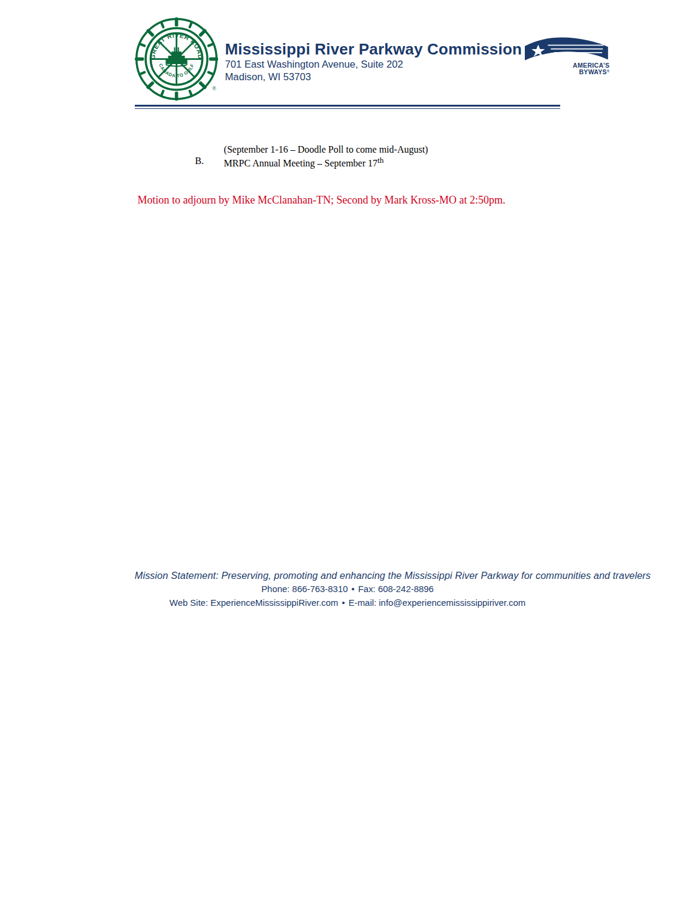GREAT RIVER ROAD CANADA TO GULF ®
Mississippi River Parkway Commission
701 East Washington Avenue, Suite 202
Madison, WI 53703
AMERICA’S BYWAYS®
(September 1-16 – Doodle Poll to come mid-August)
B. MRPC Annual Meeting – September 17th
Motion to adjourn by Mike McClanahan-TN; Second by Mark Kross-MO at 2:50pm.
Mission Statement: Preserving, promoting and enhancing the Mississippi River Parkway for communities and travelers
Phone: 866-763-8310•Fax: 608-242-8896
Web Site: ExperienceMississippiRiver.com•E-mail: info@experiencemississippiriver.com